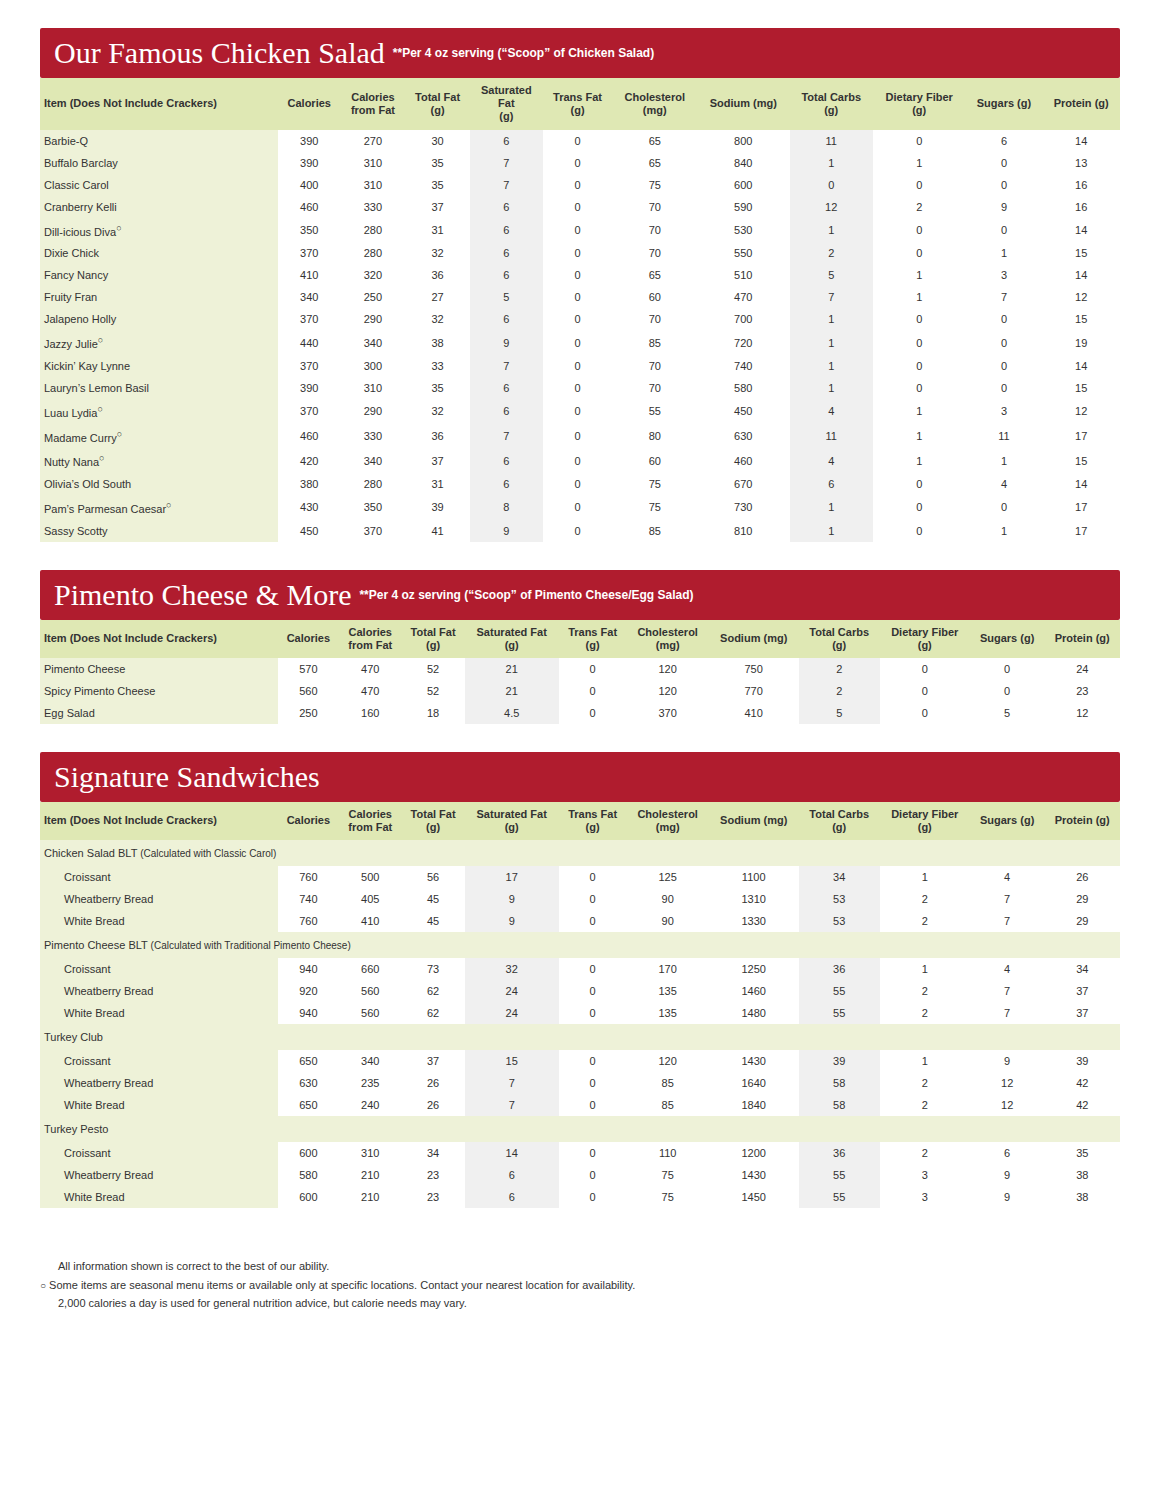Our Famous Chicken Salad
**Per 4 oz serving (“Scoop” of Chicken Salad)
| Item (Does Not Include Crackers) | Calories | Calories from Fat | Total Fat (g) | Saturated Fat (g) | Trans Fat (g) | Cholesterol (mg) | Sodium (mg) | Total Carbs (g) | Dietary Fiber (g) | Sugars (g) | Protein (g) |
| --- | --- | --- | --- | --- | --- | --- | --- | --- | --- | --- | --- |
| Barbie-Q | 390 | 270 | 30 | 6 | 0 | 65 | 800 | 11 | 0 | 6 | 14 |
| Buffalo Barclay | 390 | 310 | 35 | 7 | 0 | 65 | 840 | 1 | 1 | 0 | 13 |
| Classic Carol | 400 | 310 | 35 | 7 | 0 | 75 | 600 | 0 | 0 | 0 | 16 |
| Cranberry Kelli | 460 | 330 | 37 | 6 | 0 | 70 | 590 | 12 | 2 | 9 | 16 |
| Dill-icious Diva ○ | 350 | 280 | 31 | 6 | 0 | 70 | 530 | 1 | 0 | 0 | 14 |
| Dixie Chick | 370 | 280 | 32 | 6 | 0 | 70 | 550 | 2 | 0 | 1 | 15 |
| Fancy Nancy | 410 | 320 | 36 | 6 | 0 | 65 | 510 | 5 | 1 | 3 | 14 |
| Fruity Fran | 340 | 250 | 27 | 5 | 0 | 60 | 470 | 7 | 1 | 7 | 12 |
| Jalapeno Holly | 370 | 290 | 32 | 6 | 0 | 70 | 700 | 1 | 0 | 0 | 15 |
| Jazzy Julie ○ | 440 | 340 | 38 | 9 | 0 | 85 | 720 | 1 | 0 | 0 | 19 |
| Kickin’ Kay Lynne | 370 | 300 | 33 | 7 | 0 | 70 | 740 | 1 | 0 | 0 | 14 |
| Lauryn’s Lemon Basil | 390 | 310 | 35 | 6 | 0 | 70 | 580 | 1 | 0 | 0 | 15 |
| Luau Lydia ○ | 370 | 290 | 32 | 6 | 0 | 55 | 450 | 4 | 1 | 3 | 12 |
| Madame Curry ○ | 460 | 330 | 36 | 7 | 0 | 80 | 630 | 11 | 1 | 11 | 17 |
| Nutty Nana ○ | 420 | 340 | 37 | 6 | 0 | 60 | 460 | 4 | 1 | 1 | 15 |
| Olivia’s Old South | 380 | 280 | 31 | 6 | 0 | 75 | 670 | 6 | 0 | 4 | 14 |
| Pam’s Parmesan Caesar ○ | 430 | 350 | 39 | 8 | 0 | 75 | 730 | 1 | 0 | 0 | 17 |
| Sassy Scotty | 450 | 370 | 41 | 9 | 0 | 85 | 810 | 1 | 0 | 1 | 17 |
Pimento Cheese & More
**Per 4 oz serving (“Scoop” of Pimento Cheese/Egg Salad)
| Item (Does Not Include Crackers) | Calories | Calories from Fat | Total Fat (g) | Saturated Fat (g) | Trans Fat (g) | Cholesterol (mg) | Sodium (mg) | Total Carbs (g) | Dietary Fiber (g) | Sugars (g) | Protein (g) |
| --- | --- | --- | --- | --- | --- | --- | --- | --- | --- | --- | --- |
| Pimento Cheese | 570 | 470 | 52 | 21 | 0 | 120 | 750 | 2 | 0 | 0 | 24 |
| Spicy Pimento Cheese | 560 | 470 | 52 | 21 | 0 | 120 | 770 | 2 | 0 | 0 | 23 |
| Egg Salad | 250 | 160 | 18 | 4.5 | 0 | 370 | 410 | 5 | 0 | 5 | 12 |
Signature Sandwiches
| Item (Does Not Include Crackers) | Calories | Calories from Fat | Total Fat (g) | Saturated Fat (g) | Trans Fat (g) | Cholesterol (mg) | Sodium (mg) | Total Carbs (g) | Dietary Fiber (g) | Sugars (g) | Protein (g) |
| --- | --- | --- | --- | --- | --- | --- | --- | --- | --- | --- | --- |
| Chicken Salad BLT (Calculated with Classic Carol) |
| Croissant | 760 | 500 | 56 | 17 | 0 | 125 | 1100 | 34 | 1 | 4 | 26 |
| Wheatberry Bread | 740 | 405 | 45 | 9 | 0 | 90 | 1310 | 53 | 2 | 7 | 29 |
| White Bread | 760 | 410 | 45 | 9 | 0 | 90 | 1330 | 53 | 2 | 7 | 29 |
| Pimento Cheese BLT (Calculated with Traditional Pimento Cheese) |
| Croissant | 940 | 660 | 73 | 32 | 0 | 170 | 1250 | 36 | 1 | 4 | 34 |
| Wheatberry Bread | 920 | 560 | 62 | 24 | 0 | 135 | 1460 | 55 | 2 | 7 | 37 |
| White Bread | 940 | 560 | 62 | 24 | 0 | 135 | 1480 | 55 | 2 | 7 | 37 |
| Turkey Club |
| Croissant | 650 | 340 | 37 | 15 | 0 | 120 | 1430 | 39 | 1 | 9 | 39 |
| Wheatberry Bread | 630 | 235 | 26 | 7 | 0 | 85 | 1640 | 58 | 2 | 12 | 42 |
| White Bread | 650 | 240 | 26 | 7 | 0 | 85 | 1840 | 58 | 2 | 12 | 42 |
| Turkey Pesto |
| Croissant | 600 | 310 | 34 | 14 | 0 | 110 | 1200 | 36 | 2 | 6 | 35 |
| Wheatberry Bread | 580 | 210 | 23 | 6 | 0 | 75 | 1430 | 55 | 3 | 9 | 38 |
| White Bread | 600 | 210 | 23 | 6 | 0 | 75 | 1450 | 55 | 3 | 9 | 38 |
All information shown is correct to the best of our ability.
○ Some items are seasonal menu items or available only at specific locations. Contact your nearest location for availability.
2,000 calories a day is used for general nutrition advice, but calorie needs may vary.